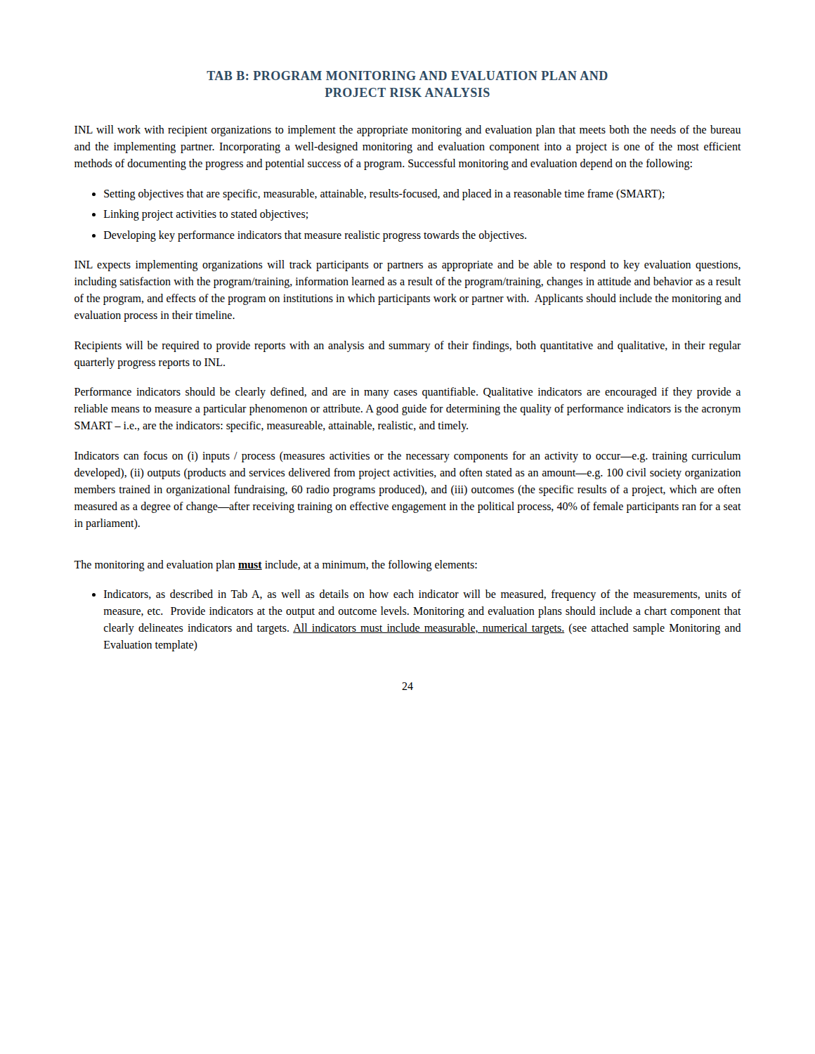TAB B: PROGRAM MONITORING AND EVALUATION PLAN AND
PROJECT RISK ANALYSIS
INL will work with recipient organizations to implement the appropriate monitoring and evaluation plan that meets both the needs of the bureau and the implementing partner. Incorporating a well-designed monitoring and evaluation component into a project is one of the most efficient methods of documenting the progress and potential success of a program. Successful monitoring and evaluation depend on the following:
Setting objectives that are specific, measurable, attainable, results-focused, and placed in a reasonable time frame (SMART);
Linking project activities to stated objectives;
Developing key performance indicators that measure realistic progress towards the objectives.
INL expects implementing organizations will track participants or partners as appropriate and be able to respond to key evaluation questions, including satisfaction with the program/training, information learned as a result of the program/training, changes in attitude and behavior as a result of the program, and effects of the program on institutions in which participants work or partner with. Applicants should include the monitoring and evaluation process in their timeline.
Recipients will be required to provide reports with an analysis and summary of their findings, both quantitative and qualitative, in their regular quarterly progress reports to INL.
Performance indicators should be clearly defined, and are in many cases quantifiable. Qualitative indicators are encouraged if they provide a reliable means to measure a particular phenomenon or attribute. A good guide for determining the quality of performance indicators is the acronym SMART – i.e., are the indicators: specific, measureable, attainable, realistic, and timely.
Indicators can focus on (i) inputs / process (measures activities or the necessary components for an activity to occur—e.g. training curriculum developed), (ii) outputs (products and services delivered from project activities, and often stated as an amount—e.g. 100 civil society organization members trained in organizational fundraising, 60 radio programs produced), and (iii) outcomes (the specific results of a project, which are often measured as a degree of change—after receiving training on effective engagement in the political process, 40% of female participants ran for a seat in parliament).
The monitoring and evaluation plan must include, at a minimum, the following elements:
Indicators, as described in Tab A, as well as details on how each indicator will be measured, frequency of the measurements, units of measure, etc. Provide indicators at the output and outcome levels. Monitoring and evaluation plans should include a chart component that clearly delineates indicators and targets. All indicators must include measurable, numerical targets. (see attached sample Monitoring and Evaluation template)
24